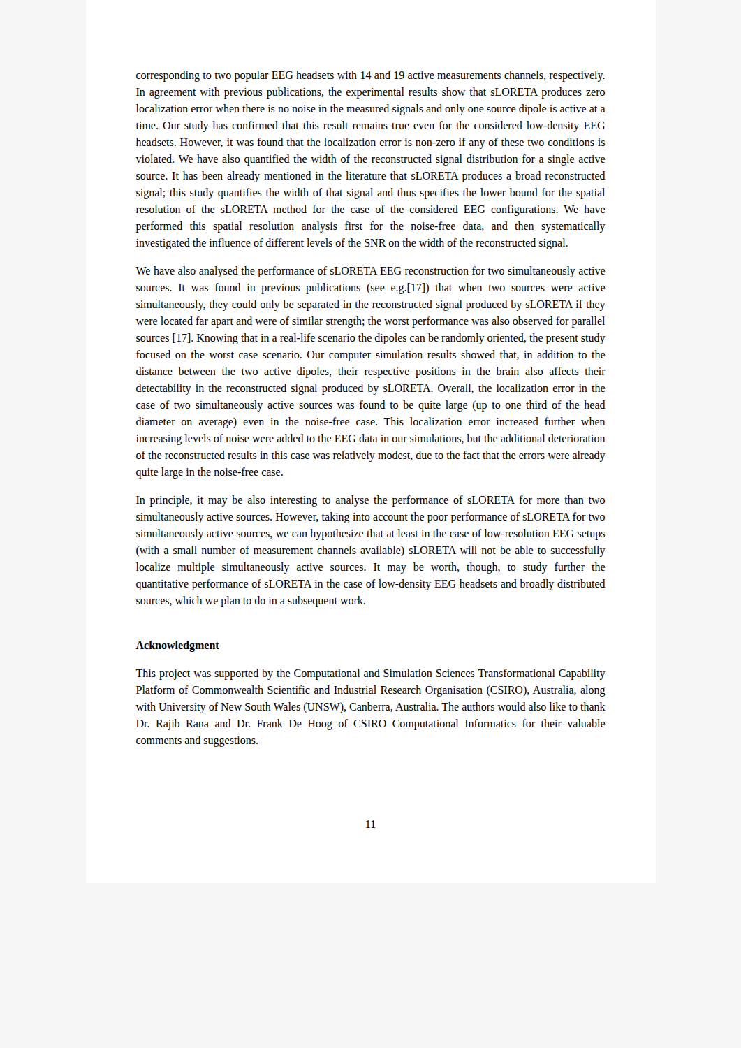corresponding to two popular EEG headsets with 14 and 19 active measurements channels, respectively. In agreement with previous publications, the experimental results show that sLORETA produces zero localization error when there is no noise in the measured signals and only one source dipole is active at a time. Our study has confirmed that this result remains true even for the considered low-density EEG headsets. However, it was found that the localization error is non-zero if any of these two conditions is violated. We have also quantified the width of the reconstructed signal distribution for a single active source. It has been already mentioned in the literature that sLORETA produces a broad reconstructed signal; this study quantifies the width of that signal and thus specifies the lower bound for the spatial resolution of the sLORETA method for the case of the considered EEG configurations. We have performed this spatial resolution analysis first for the noise-free data, and then systematically investigated the influence of different levels of the SNR on the width of the reconstructed signal.
We have also analysed the performance of sLORETA EEG reconstruction for two simultaneously active sources. It was found in previous publications (see e.g.[17]) that when two sources were active simultaneously, they could only be separated in the reconstructed signal produced by sLORETA if they were located far apart and were of similar strength; the worst performance was also observed for parallel sources [17]. Knowing that in a real-life scenario the dipoles can be randomly oriented, the present study focused on the worst case scenario. Our computer simulation results showed that, in addition to the distance between the two active dipoles, their respective positions in the brain also affects their detectability in the reconstructed signal produced by sLORETA. Overall, the localization error in the case of two simultaneously active sources was found to be quite large (up to one third of the head diameter on average) even in the noise-free case. This localization error increased further when increasing levels of noise were added to the EEG data in our simulations, but the additional deterioration of the reconstructed results in this case was relatively modest, due to the fact that the errors were already quite large in the noise-free case.
In principle, it may be also interesting to analyse the performance of sLORETA for more than two simultaneously active sources. However, taking into account the poor performance of sLORETA for two simultaneously active sources, we can hypothesize that at least in the case of low-resolution EEG setups (with a small number of measurement channels available) sLORETA will not be able to successfully localize multiple simultaneously active sources. It may be worth, though, to study further the quantitative performance of sLORETA in the case of low-density EEG headsets and broadly distributed sources, which we plan to do in a subsequent work.
Acknowledgment
This project was supported by the Computational and Simulation Sciences Transformational Capability Platform of Commonwealth Scientific and Industrial Research Organisation (CSIRO), Australia, along with University of New South Wales (UNSW), Canberra, Australia. The authors would also like to thank Dr. Rajib Rana and Dr. Frank De Hoog of CSIRO Computational Informatics for their valuable comments and suggestions.
11